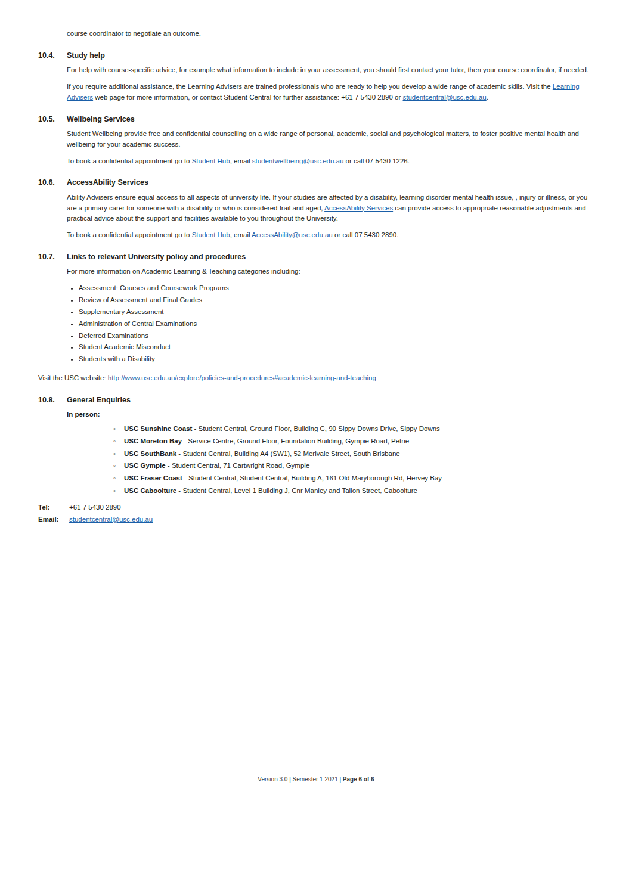course coordinator to negotiate an outcome.
10.4. Study help
For help with course-specific advice, for example what information to include in your assessment, you should first contact your tutor, then your course coordinator, if needed.
If you require additional assistance, the Learning Advisers are trained professionals who are ready to help you develop a wide range of academic skills. Visit the Learning Advisers web page for more information, or contact Student Central for further assistance: +61 7 5430 2890 or studentcentral@usc.edu.au.
10.5. Wellbeing Services
Student Wellbeing provide free and confidential counselling on a wide range of personal, academic, social and psychological matters, to foster positive mental health and wellbeing for your academic success.
To book a confidential appointment go to Student Hub, email studentwellbeing@usc.edu.au or call 07 5430 1226.
10.6. AccessAbility Services
Ability Advisers ensure equal access to all aspects of university life. If your studies are affected by a disability, learning disorder mental health issue, , injury or illness, or you are a primary carer for someone with a disability or who is considered frail and aged, AccessAbility Services can provide access to appropriate reasonable adjustments and practical advice about the support and facilities available to you throughout the University.
To book a confidential appointment go to Student Hub, email AccessAbility@usc.edu.au or call 07 5430 2890.
10.7. Links to relevant University policy and procedures
For more information on Academic Learning & Teaching categories including:
Assessment: Courses and Coursework Programs
Review of Assessment and Final Grades
Supplementary Assessment
Administration of Central Examinations
Deferred Examinations
Student Academic Misconduct
Students with a Disability
Visit the USC website: http://www.usc.edu.au/explore/policies-and-procedures#academic-learning-and-teaching
10.8. General Enquiries
In person:
USC Sunshine Coast - Student Central, Ground Floor, Building C, 90 Sippy Downs Drive, Sippy Downs
USC Moreton Bay - Service Centre, Ground Floor, Foundation Building, Gympie Road, Petrie
USC SouthBank - Student Central, Building A4 (SW1), 52 Merivale Street, South Brisbane
USC Gympie - Student Central, 71 Cartwright Road, Gympie
USC Fraser Coast - Student Central, Student Central, Building A, 161 Old Maryborough Rd, Hervey Bay
USC Caboolture - Student Central, Level 1 Building J, Cnr Manley and Tallon Street, Caboolture
Tel: +61 7 5430 2890
Email: studentcentral@usc.edu.au
Version 3.0 | Semester 1 2021 | Page 6 of 6